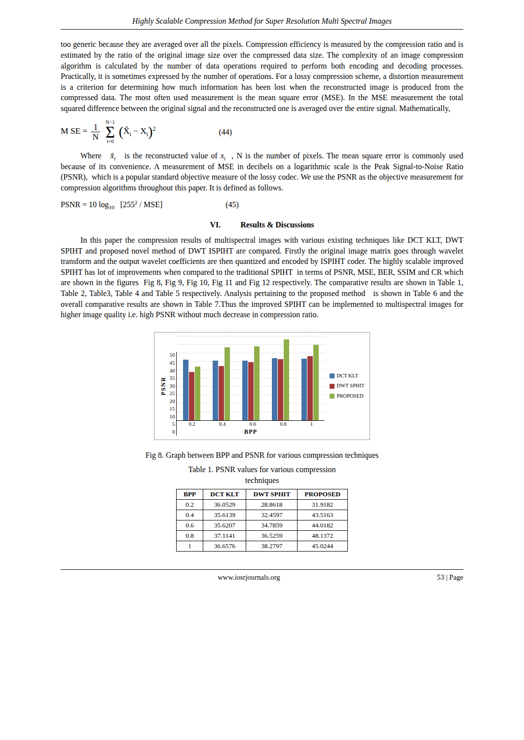Highly Scalable Compression Method for Super Resolution Multi Spectral Images
too generic because they are averaged over all the pixels. Compression efficiency is measured by the compression ratio and is estimated by the ratio of the original image size over the compressed data size. The complexity of an image compression algorithm is calculated by the number of data operations required to perform both encoding and decoding processes. Practically, it is sometimes expressed by the number of operations. For a lossy compression scheme, a distortion measurement is a criterion for determining how much information has been lost when the reconstructed image is produced from the compressed data. The most often used measurement is the mean square error (MSE). In the MSE measurement the total squared difference between the original signal and the reconstructed one is averaged over the entire signal. Mathematically,
M SE = 1 N N−1 Σt=0 (X̂i − Xi)2 (44)
Where x̂i is the reconstructed value of xi , N is the number of pixels. The mean square error is commonly used because of its convenience. A measurement of MSE in decibels on a logarithmic scale is the Peak Signal-to-Noise Ratio (PSNR), which is a popular standard objective measure of the lossy codec. We use the PSNR as the objective measurement for compression algorithms throughout this paper. It is defined as follows.
PSNR = 10 log10 [2552 / MSE] (45)
VI. Results & Discussions
In this paper the compression results of multispectral images with various existing techniques like DCT KLT, DWT SPIHT and proposed novel method of DWT ISPIHT are compared. Firstly the original image matrix goes through wavelet transform and the output wavelet coefficients are then quantized and encoded by ISPIHT coder. The highly scalable improved SPIHT has lot of improvements when compared to the traditional SPIHT in terms of PSNR, MSE, BER, SSIM and CR which are shown in the figures Fig 8, Fig 9, Fig 10, Fig 11 and Fig 12 respectively. The comparative results are shown in Table 1, Table 2, Table3, Table 4 and Table 5 respectively. Analysis pertaining to the proposed method is shown in Table 6 and the overall comparative results are shown in Table 7.Thus the improved SPIHT can be implemented to multispectral images for higher image quality i.e. high PSNR without much decrease in compression ratio.
PSNR
50454035302520151050
0.20.40.60.81
BPP
DCT KLT
DWT SPHIT
PROPOSED
Fig 8. Graph between BPP and PSNR for various compression techniques
Table 1. PSNR values for various compression techniques
| BPP | DCT KLT | DWT SPHIT | PROPOSED |
| --- | --- | --- | --- |
| 0.2 | 36.0529 | 28.8618 | 31.9182 |
| 0.4 | 35.6139 | 32.4597 | 43.5163 |
| 0.6 | 35.6207 | 34.7859 | 44.0182 |
| 0.8 | 37.1141 | 36.5259 | 48.1372 |
| 1 | 36.6576 | 38.2797 | 45.0244 |
www.iosrjournals.org 53 | Page